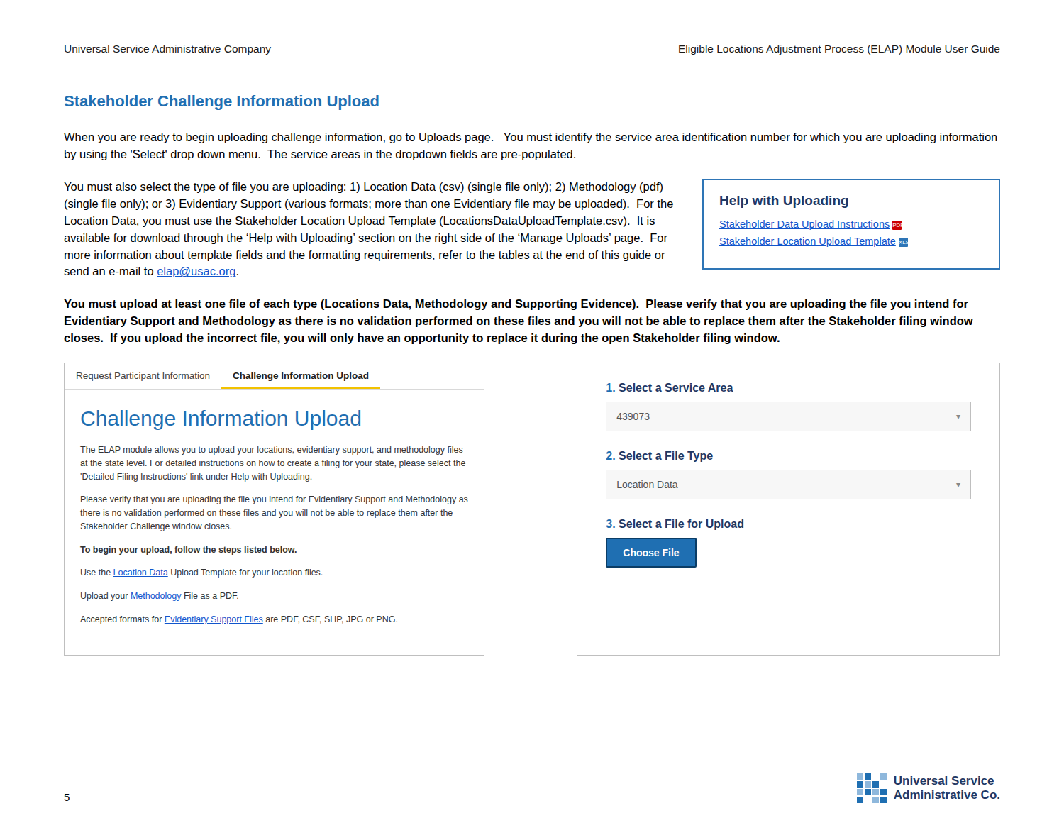Universal Service Administrative Company
Eligible Locations Adjustment Process (ELAP) Module User Guide
Stakeholder Challenge Information Upload
When you are ready to begin uploading challenge information, go to Uploads page. You must identify the service area identification number for which you are uploading information by using the 'Select' drop down menu. The service areas in the dropdown fields are pre-populated.
Help with Uploading
Stakeholder Data Upload Instructions PDF
Stakeholder Location Upload Template XLS
You must also select the type of file you are uploading: 1) Location Data (csv) (single file only); 2) Methodology (pdf) (single file only); or 3) Evidentiary Support (various formats; more than one Evidentiary file may be uploaded). For the Location Data, you must use the Stakeholder Location Upload Template (LocationsDataUploadTemplate.csv). It is available for download through the ‘Help with Uploading’ section on the right side of the ‘Manage Uploads’ page. For more information about template fields and the formatting requirements, refer to the tables at the end of this guide or send an e-mail to elap@usac.org.
You must upload at least one file of each type (Locations Data, Methodology and Supporting Evidence). Please verify that you are uploading the file you intend for Evidentiary Support and Methodology as there is no validation performed on these files and you will not be able to replace them after the Stakeholder filing window closes. If you upload the incorrect file, you will only have an opportunity to replace it during the open Stakeholder filing window.
Request Participant Information
Challenge Information Upload
Challenge Information Upload
The ELAP module allows you to upload your locations, evidentiary support, and methodology files at the state level. For detailed instructions on how to create a filing for your state, please select the 'Detailed Filing Instructions' link under Help with Uploading.
Please verify that you are uploading the file you intend for Evidentiary Support and Methodology as there is no validation performed on these files and you will not be able to replace them after the Stakeholder Challenge window closes.
To begin your upload, follow the steps listed below.
Use the Location Data Upload Template for your location files.
Upload your Methodology File as a PDF.
Accepted formats for Evidentiary Support Files are PDF, CSF, SHP, JPG or PNG.
1. Select a Service Area
439073▾
2. Select a File Type
Location Data▾
3. Select a File for Upload
Choose File
5
Universal Service
Administrative Co.